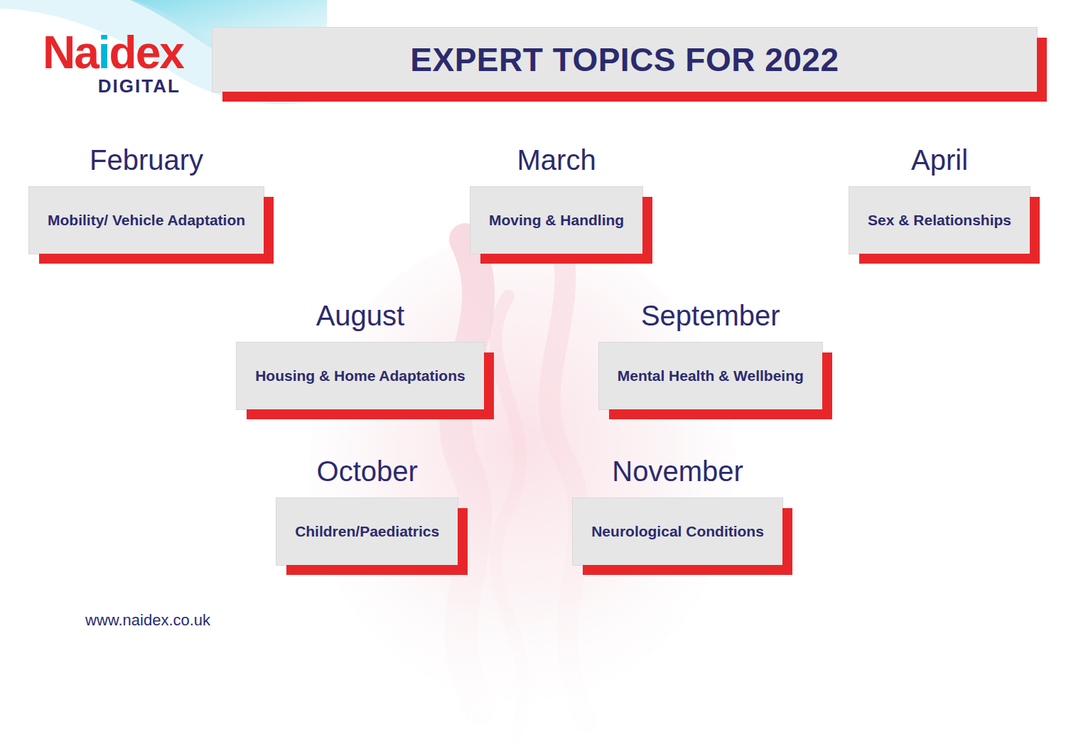Naidex
DIGITAL
Expert Topics for 2022
February
Mobility/ Vehicle Adaptation
March
Moving & Handling
April
Sex & Relationships
August
Housing & Home Adaptations
September
Mental Health & Wellbeing
October
Children/Paediatrics
November
Neurological Conditions
www.naidex.co.uk